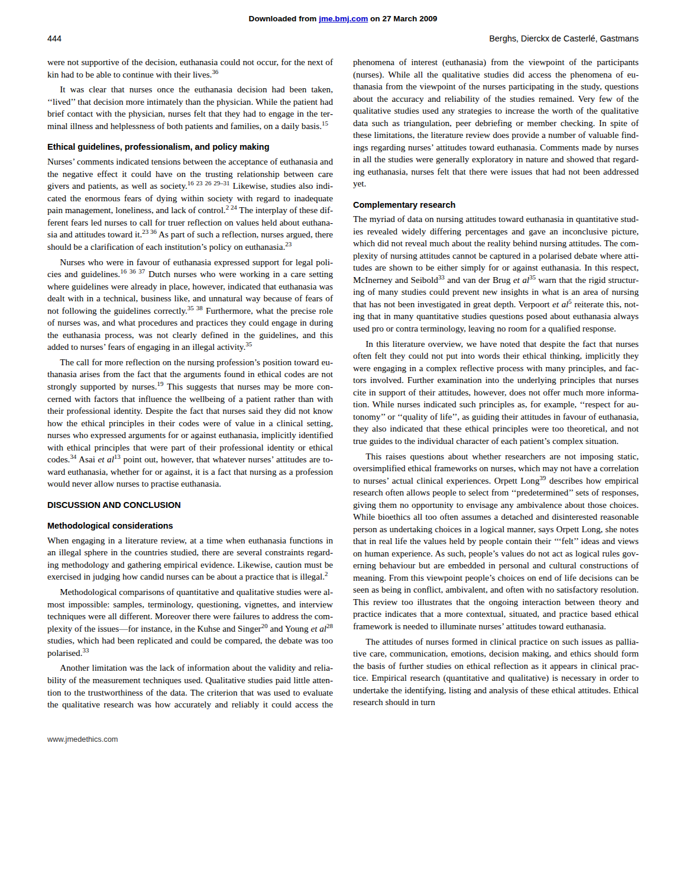Downloaded from jme.bmj.com on 27 March 2009
444 Berghs, Dierckx de Casterlé, Gastmans
were not supportive of the decision, euthanasia could not occur, for the next of kin had to be able to continue with their lives.36
It was clear that nurses once the euthanasia decision had been taken, ‘‘lived’’ that decision more intimately than the physician. While the patient had brief contact with the physician, nurses felt that they had to engage in the terminal illness and helplessness of both patients and families, on a daily basis.15
Ethical guidelines, professionalism, and policy making
Nurses’ comments indicated tensions between the acceptance of euthanasia and the negative effect it could have on the trusting relationship between care givers and patients, as well as society.16 23 26 29–31 Likewise, studies also indicated the enormous fears of dying within society with regard to inadequate pain management, loneliness, and lack of control.2 24 The interplay of these different fears led nurses to call for truer reflection on values held about euthanasia and attitudes toward it.23 36 As part of such a reflection, nurses argued, there should be a clarification of each institution’s policy on euthanasia.23
Nurses who were in favour of euthanasia expressed support for legal policies and guidelines.16 36 37 Dutch nurses who were working in a care setting where guidelines were already in place, however, indicated that euthanasia was dealt with in a technical, business like, and unnatural way because of fears of not following the guidelines correctly.35 38 Furthermore, what the precise role of nurses was, and what procedures and practices they could engage in during the euthanasia process, was not clearly defined in the guidelines, and this added to nurses’ fears of engaging in an illegal activity.35
The call for more reflection on the nursing profession’s position toward euthanasia arises from the fact that the arguments found in ethical codes are not strongly supported by nurses.19 This suggests that nurses may be more concerned with factors that influence the wellbeing of a patient rather than with their professional identity. Despite the fact that nurses said they did not know how the ethical principles in their codes were of value in a clinical setting, nurses who expressed arguments for or against euthanasia, implicitly identified with ethical principles that were part of their professional identity or ethical codes.34 Asai et al13 point out, however, that whatever nurses’ attitudes are toward euthanasia, whether for or against, it is a fact that nursing as a profession would never allow nurses to practise euthanasia.
Discussion and conclusion
Methodological considerations
When engaging in a literature review, at a time when euthanasia functions in an illegal sphere in the countries studied, there are several constraints regarding methodology and gathering empirical evidence. Likewise, caution must be exercised in judging how candid nurses can be about a practice that is illegal.2
Methodological comparisons of quantitative and qualitative studies were almost impossible: samples, terminology, questioning, vignettes, and interview techniques were all different. Moreover there were failures to address the complexity of the issues—for instance, in the Kuhse and Singer20 and Young et al28 studies, which had been replicated and could be compared, the debate was too polarised.33
Another limitation was the lack of information about the validity and reliability of the measurement techniques used. Qualitative studies paid little attention to the trustworthiness of the data. The criterion that was used to evaluate the qualitative research was how accurately and reliably it could access the phenomena of interest (euthanasia) from the viewpoint of the participants (nurses). While all the qualitative studies did access the phenomena of euthanasia from the viewpoint of the nurses participating in the study, questions about the accuracy and reliability of the studies remained. Very few of the qualitative studies used any strategies to increase the worth of the qualitative data such as triangulation, peer debriefing or member checking. In spite of these limitations, the literature review does provide a number of valuable findings regarding nurses’ attitudes toward euthanasia. Comments made by nurses in all the studies were generally exploratory in nature and showed that regarding euthanasia, nurses felt that there were issues that had not been addressed yet.
Complementary research
The myriad of data on nursing attitudes toward euthanasia in quantitative studies revealed widely differing percentages and gave an inconclusive picture, which did not reveal much about the reality behind nursing attitudes. The complexity of nursing attitudes cannot be captured in a polarised debate where attitudes are shown to be either simply for or against euthanasia. In this respect, McInerney and Seibold33 and van der Brug et al35 warn that the rigid structuring of many studies could prevent new insights in what is an area of nursing that has not been investigated in great depth. Verpoort et al5 reiterate this, noting that in many quantitative studies questions posed about euthanasia always used pro or contra terminology, leaving no room for a qualified response.
In this literature overview, we have noted that despite the fact that nurses often felt they could not put into words their ethical thinking, implicitly they were engaging in a complex reflective process with many principles, and factors involved. Further examination into the underlying principles that nurses cite in support of their attitudes, however, does not offer much more information. While nurses indicated such principles as, for example, ‘‘respect for autonomy’’ or ‘‘quality of life’’, as guiding their attitudes in favour of euthanasia, they also indicated that these ethical principles were too theoretical, and not true guides to the individual character of each patient’s complex situation.
This raises questions about whether researchers are not imposing static, oversimplified ethical frameworks on nurses, which may not have a correlation to nurses’ actual clinical experiences. Orpett Long39 describes how empirical research often allows people to select from ‘‘predetermined’’ sets of responses, giving them no opportunity to envisage any ambivalence about those choices. While bioethics all too often assumes a detached and disinterested reasonable person as undertaking choices in a logical manner, says Orpett Long, she notes that in real life the values held by people contain their ‘‘‘felt’’ ideas and views on human experience. As such, people’s values do not act as logical rules governing behaviour but are embedded in personal and cultural constructions of meaning. From this viewpoint people’s choices on end of life decisions can be seen as being in conflict, ambivalent, and often with no satisfactory resolution. This review too illustrates that the ongoing interaction between theory and practice indicates that a more contextual, situated, and practice based ethical framework is needed to illuminate nurses’ attitudes toward euthanasia.
The attitudes of nurses formed in clinical practice on such issues as palliative care, communication, emotions, decision making, and ethics should form the basis of further studies on ethical reflection as it appears in clinical practice. Empirical research (quantitative and qualitative) is necessary in order to undertake the identifying, listing and analysis of these ethical attitudes. Ethical research should in turn
www.jmedethics.com